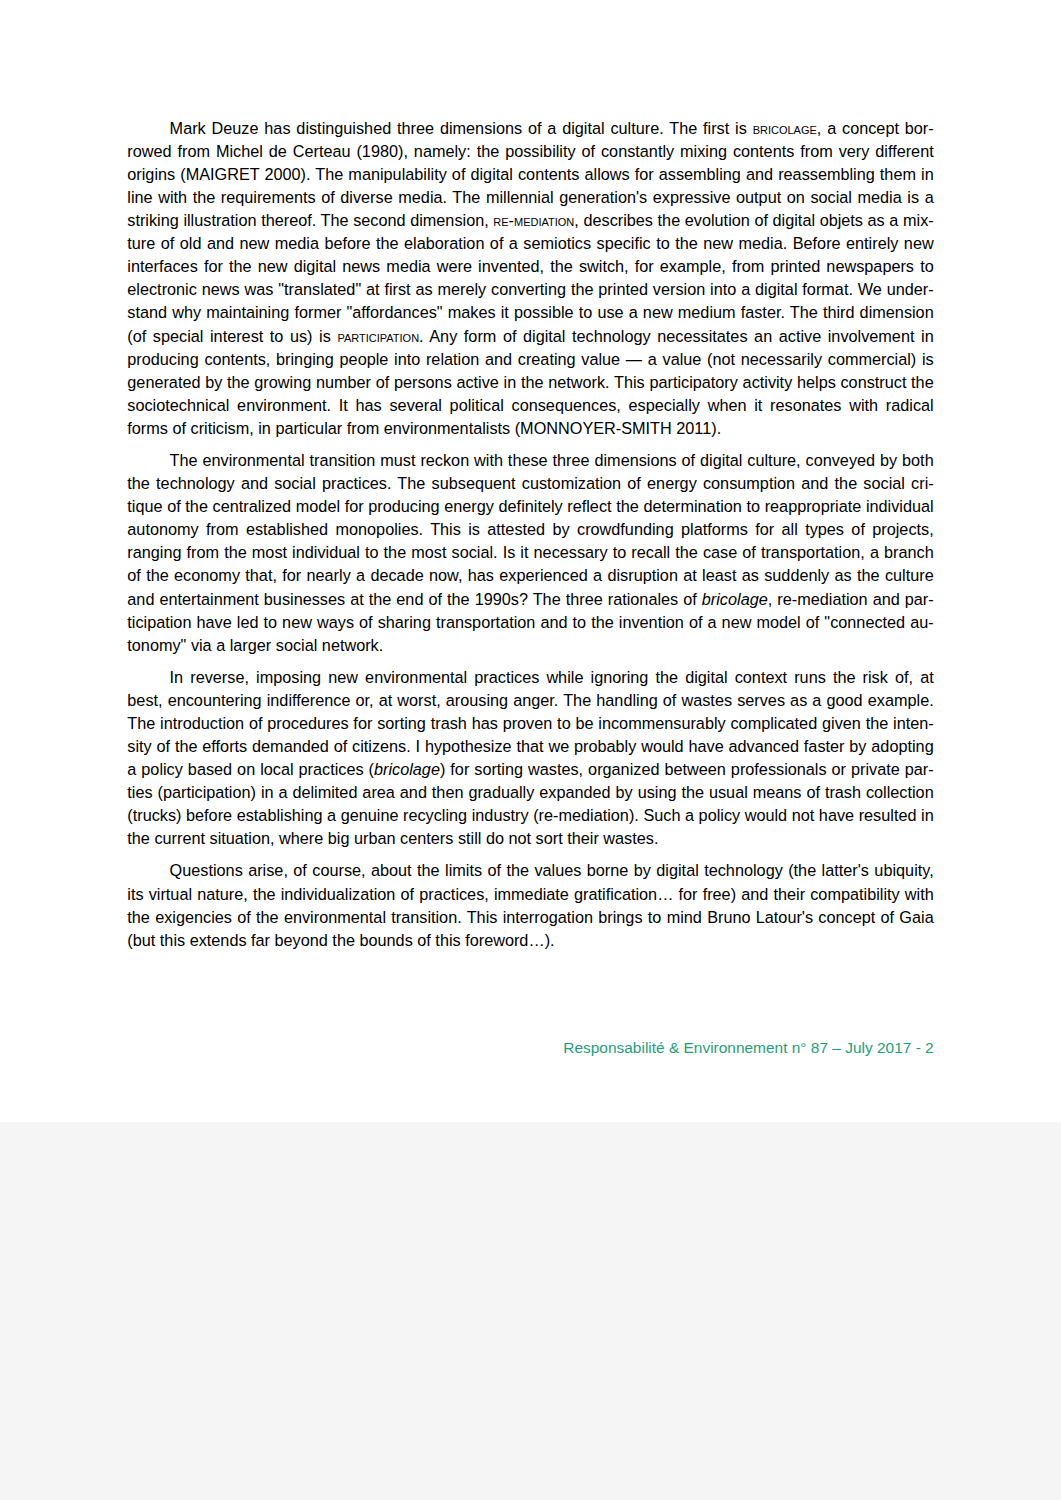Mark Deuze has distinguished three dimensions of a digital culture. The first is bricolage, a concept borrowed from Michel de Certeau (1980), namely: the possibility of constantly mixing contents from very different origins (MAIGRET 2000). The manipulability of digital contents allows for assembling and reassembling them in line with the requirements of diverse media. The millennial generation's expressive output on social media is a striking illustration thereof. The second dimension, re-mediation, describes the evolution of digital objets as a mixture of old and new media before the elaboration of a semiotics specific to the new media. Before entirely new interfaces for the new digital news media were invented, the switch, for example, from printed newspapers to electronic news was "translated" at first as merely converting the printed version into a digital format. We understand why maintaining former "affordances" makes it possible to use a new medium faster. The third dimension (of special interest to us) is participation. Any form of digital technology necessitates an active involvement in producing contents, bringing people into relation and creating value — a value (not necessarily commercial) is generated by the growing number of persons active in the network. This participatory activity helps construct the sociotechnical environment. It has several political consequences, especially when it resonates with radical forms of criticism, in particular from environmentalists (MONNOYER-SMITH 2011).
The environmental transition must reckon with these three dimensions of digital culture, conveyed by both the technology and social practices. The subsequent customization of energy consumption and the social critique of the centralized model for producing energy definitely reflect the determination to reappropriate individual autonomy from established monopolies. This is attested by crowdfunding platforms for all types of projects, ranging from the most individual to the most social. Is it necessary to recall the case of transportation, a branch of the economy that, for nearly a decade now, has experienced a disruption at least as suddenly as the culture and entertainment businesses at the end of the 1990s? The three rationales of bricolage, re-mediation and participation have led to new ways of sharing transportation and to the invention of a new model of "connected autonomy" via a larger social network.
In reverse, imposing new environmental practices while ignoring the digital context runs the risk of, at best, encountering indifference or, at worst, arousing anger. The handling of wastes serves as a good example. The introduction of procedures for sorting trash has proven to be incommensurably complicated given the intensity of the efforts demanded of citizens. I hypothesize that we probably would have advanced faster by adopting a policy based on local practices (bricolage) for sorting wastes, organized between professionals or private parties (participation) in a delimited area and then gradually expanded by using the usual means of trash collection (trucks) before establishing a genuine recycling industry (re-mediation). Such a policy would not have resulted in the current situation, where big urban centers still do not sort their wastes.
Questions arise, of course, about the limits of the values borne by digital technology (the latter's ubiquity, its virtual nature, the individualization of practices, immediate gratification… for free) and their compatibility with the exigencies of the environmental transition. This interrogation brings to mind Bruno Latour's concept of Gaia (but this extends far beyond the bounds of this foreword…).
Responsabilité & Environnement n° 87 – July 2017 - 2